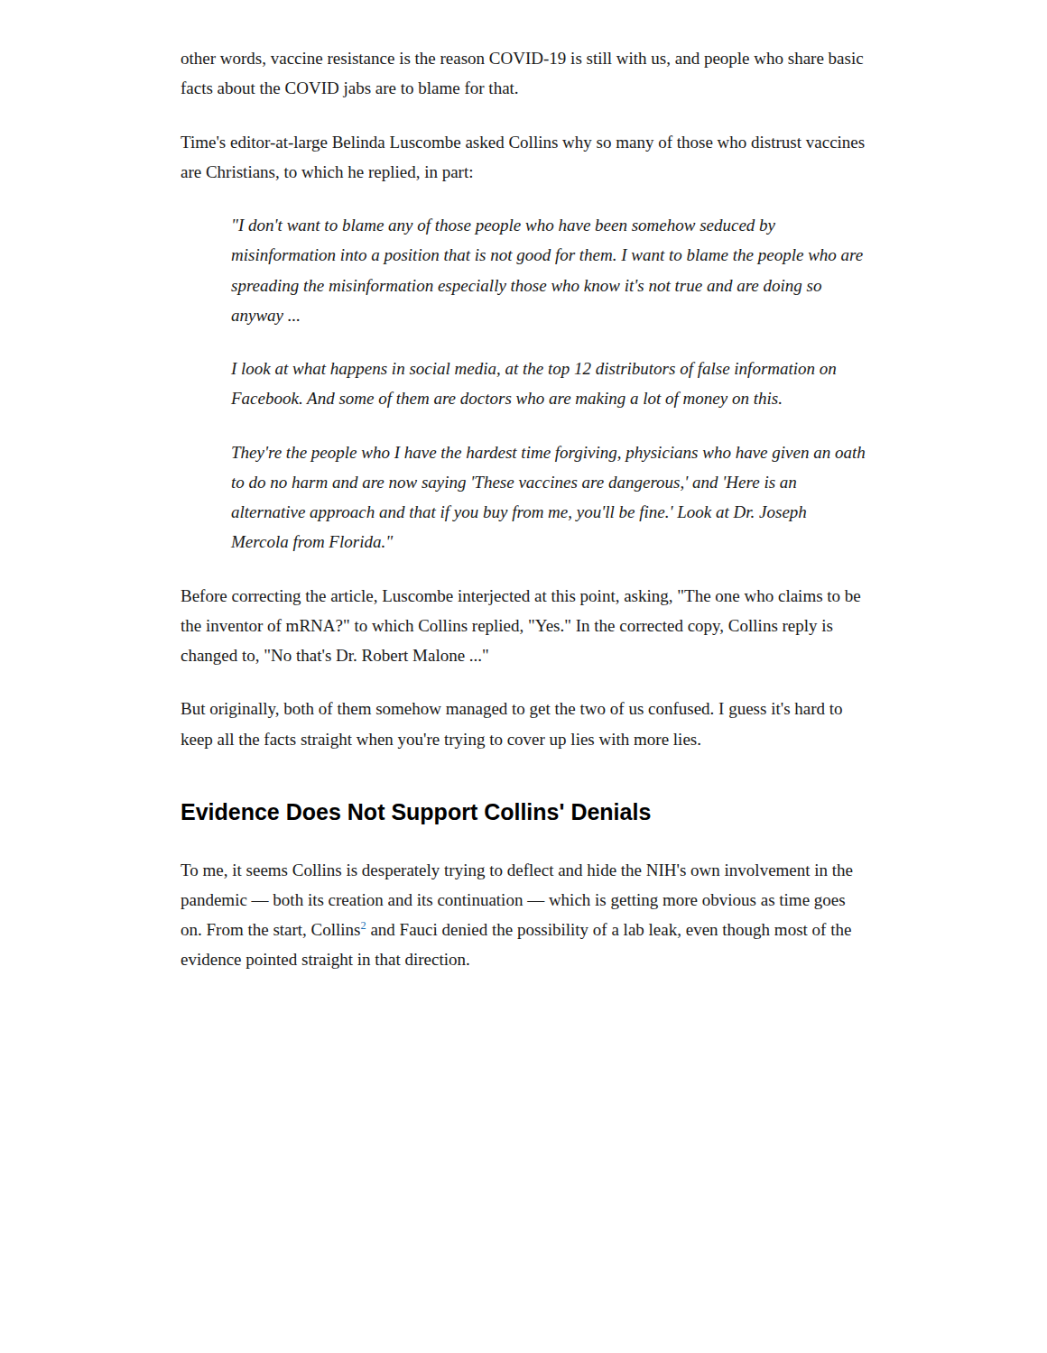other words, vaccine resistance is the reason COVID-19 is still with us, and people who share basic facts about the COVID jabs are to blame for that.
Time's editor-at-large Belinda Luscombe asked Collins why so many of those who distrust vaccines are Christians, to which he replied, in part:
"I don't want to blame any of those people who have been somehow seduced by misinformation into a position that is not good for them. I want to blame the people who are spreading the misinformation especially those who know it's not true and are doing so anyway ...
I look at what happens in social media, at the top 12 distributors of false information on Facebook. And some of them are doctors who are making a lot of money on this.
They're the people who I have the hardest time forgiving, physicians who have given an oath to do no harm and are now saying 'These vaccines are dangerous,' and 'Here is an alternative approach and that if you buy from me, you'll be fine.' Look at Dr. Joseph Mercola from Florida."
Before correcting the article, Luscombe interjected at this point, asking, "The one who claims to be the inventor of mRNA?" to which Collins replied, "Yes." In the corrected copy, Collins reply is changed to, "No that's Dr. Robert Malone ..."
But originally, both of them somehow managed to get the two of us confused. I guess it's hard to keep all the facts straight when you're trying to cover up lies with more lies.
Evidence Does Not Support Collins' Denials
To me, it seems Collins is desperately trying to deflect and hide the NIH's own involvement in the pandemic — both its creation and its continuation — which is getting more obvious as time goes on. From the start, Collins2 and Fauci denied the possibility of a lab leak, even though most of the evidence pointed straight in that direction.